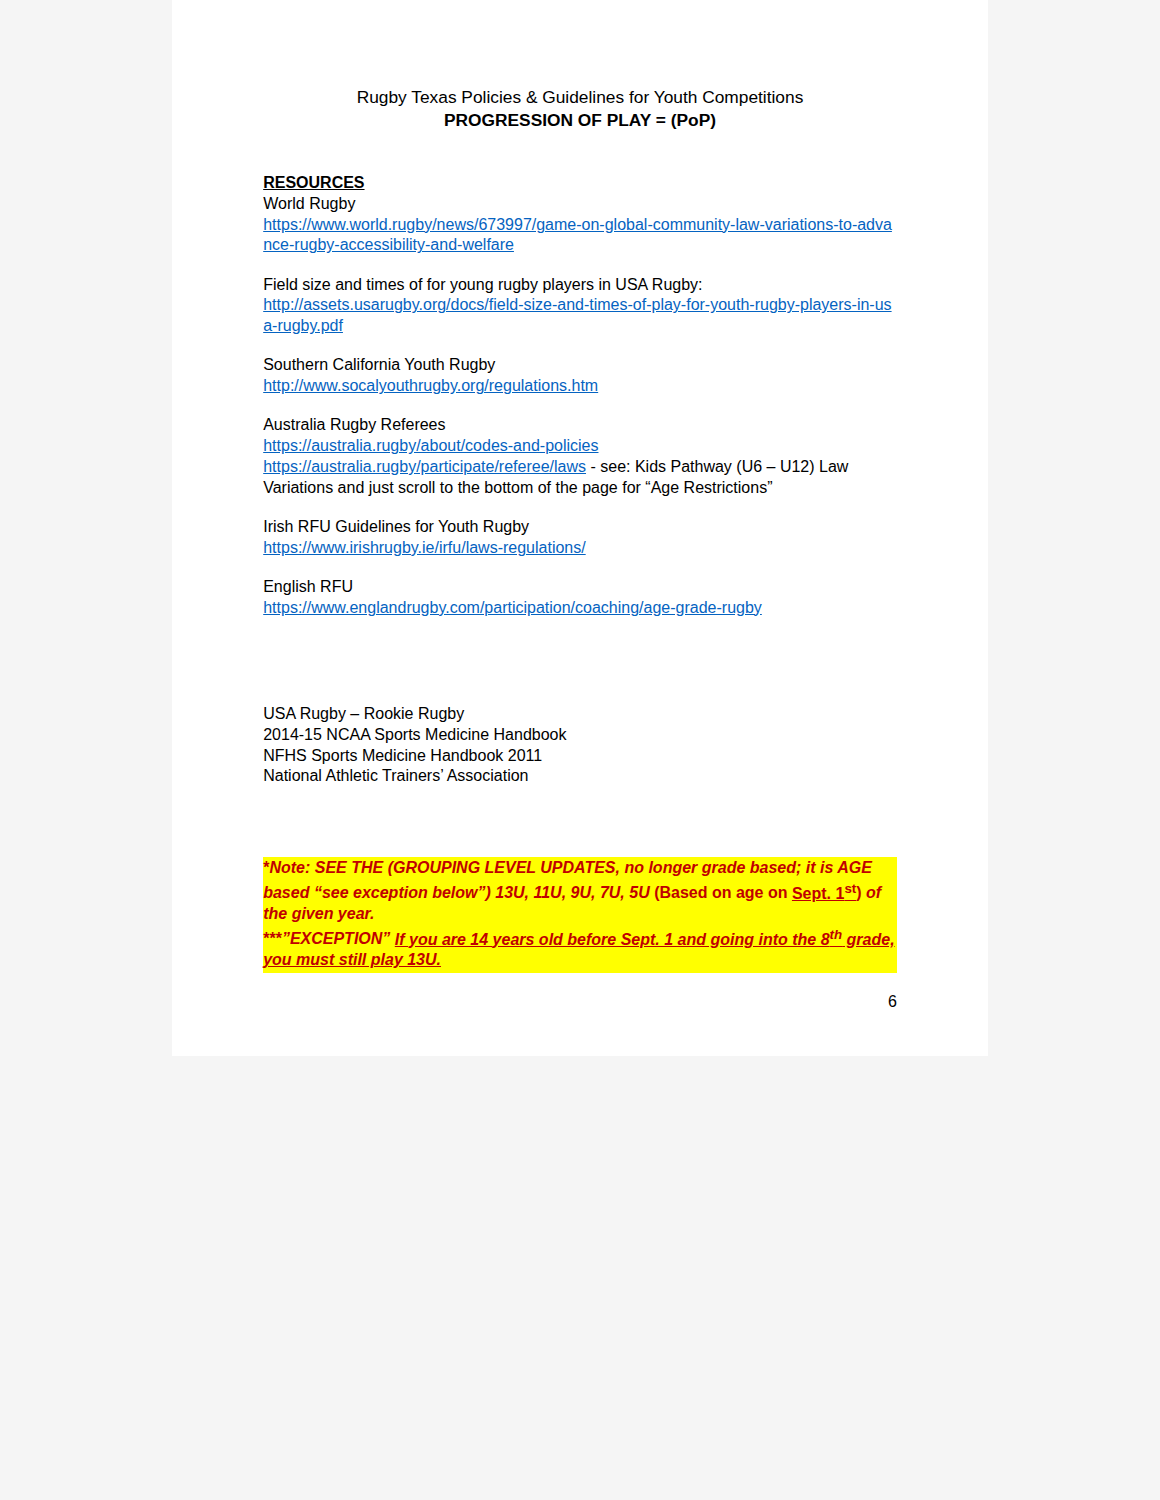Rugby Texas Policies & Guidelines for Youth Competitions
PROGRESSION OF PLAY = (PoP)
RESOURCES
World Rugby
https://www.world.rugby/news/673997/game-on-global-community-law-variations-to-advance-rugby-accessibility-and-welfare
Field size and times of for young rugby players in USA Rugby:
http://assets.usarugby.org/docs/field-size-and-times-of-play-for-youth-rugby-players-in-usa-rugby.pdf
Southern California Youth Rugby
http://www.socalyouthrugby.org/regulations.htm
Australia Rugby Referees
https://australia.rugby/about/codes-and-policies
https://australia.rugby/participate/referee/laws - see: Kids Pathway (U6 – U12) Law Variations and just scroll to the bottom of the page for “Age Restrictions”
Irish RFU Guidelines for Youth Rugby
https://www.irishrugby.ie/irfu/laws-regulations/
English RFU
https://www.englandrugby.com/participation/coaching/age-grade-rugby
USA Rugby – Rookie Rugby
2014-15 NCAA Sports Medicine Handbook
NFHS Sports Medicine Handbook 2011
National Athletic Trainers’ Association
*Note: SEE THE (GROUPING LEVEL UPDATES, no longer grade based; it is AGE based “see exception below”) 13U, 11U, 9U, 7U, 5U (Based on age on Sept. 1st) of the given year.
***”EXCEPTION” If you are 14 years old before Sept. 1 and going into the 8th grade, you must still play 13U.
6